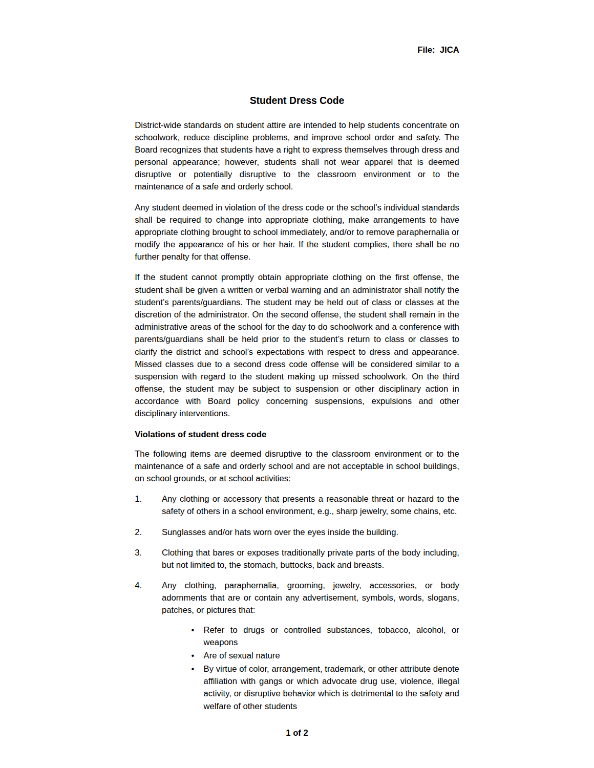File: JICA
Student Dress Code
District-wide standards on student attire are intended to help students concentrate on schoolwork, reduce discipline problems, and improve school order and safety. The Board recognizes that students have a right to express themselves through dress and personal appearance; however, students shall not wear apparel that is deemed disruptive or potentially disruptive to the classroom environment or to the maintenance of a safe and orderly school.
Any student deemed in violation of the dress code or the school’s individual standards shall be required to change into appropriate clothing, make arrangements to have appropriate clothing brought to school immediately, and/or to remove paraphernalia or modify the appearance of his or her hair. If the student complies, there shall be no further penalty for that offense.
If the student cannot promptly obtain appropriate clothing on the first offense, the student shall be given a written or verbal warning and an administrator shall notify the student’s parents/guardians. The student may be held out of class or classes at the discretion of the administrator. On the second offense, the student shall remain in the administrative areas of the school for the day to do schoolwork and a conference with parents/guardians shall be held prior to the student’s return to class or classes to clarify the district and school’s expectations with respect to dress and appearance. Missed classes due to a second dress code offense will be considered similar to a suspension with regard to the student making up missed schoolwork. On the third offense, the student may be subject to suspension or other disciplinary action in accordance with Board policy concerning suspensions, expulsions and other disciplinary interventions.
Violations of student dress code
The following items are deemed disruptive to the classroom environment or to the maintenance of a safe and orderly school and are not acceptable in school buildings, on school grounds, or at school activities:
1. Any clothing or accessory that presents a reasonable threat or hazard to the safety of others in a school environment, e.g., sharp jewelry, some chains, etc.
2. Sunglasses and/or hats worn over the eyes inside the building.
3. Clothing that bares or exposes traditionally private parts of the body including, but not limited to, the stomach, buttocks, back and breasts.
4. Any clothing, paraphernalia, grooming, jewelry, accessories, or body adornments that are or contain any advertisement, symbols, words, slogans, patches, or pictures that:
Refer to drugs or controlled substances, tobacco, alcohol, or weapons
Are of sexual nature
By virtue of color, arrangement, trademark, or other attribute denote affiliation with gangs or which advocate drug use, violence, illegal activity, or disruptive behavior which is detrimental to the safety and welfare of other students
1 of 2